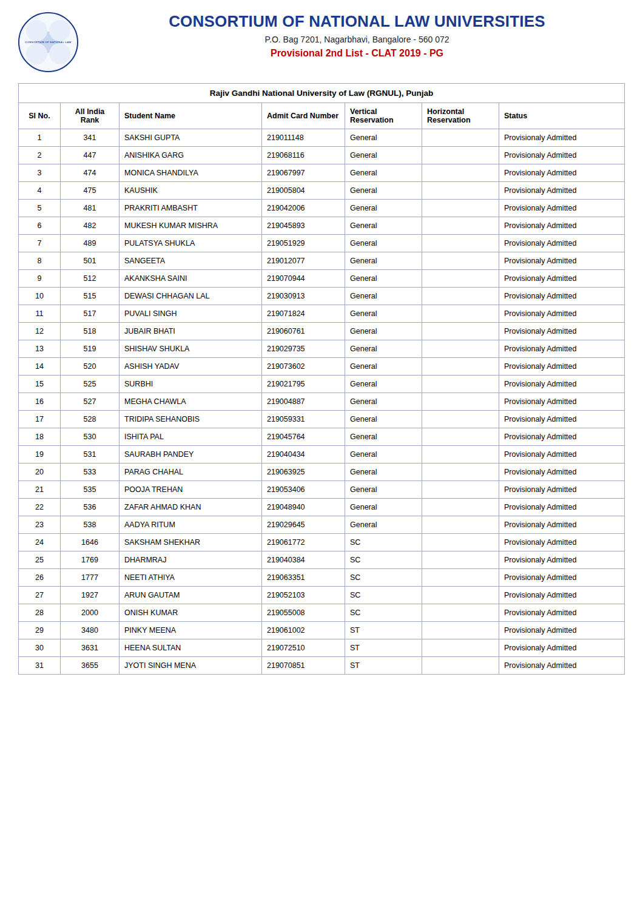CONSORTIUM OF NATIONAL LAW UNIVERSITIES
P.O. Bag 7201, Nagarbhavi, Bangalore - 560 072
Provisional 2nd List - CLAT 2019 - PG
Rajiv Gandhi National University of Law (RGNUL), Punjab
| Sl No. | All India Rank | Student Name | Admit Card Number | Vertical Reservation | Horizontal Reservation | Status |
| --- | --- | --- | --- | --- | --- | --- |
| 1 | 341 | SAKSHI GUPTA | 219011148 | General | | Provisionaly Admitted |
| 2 | 447 | ANISHIKA GARG | 219068116 | General | | Provisionaly Admitted |
| 3 | 474 | MONICA SHANDILYA | 219067997 | General | | Provisionaly Admitted |
| 4 | 475 | KAUSHIK | 219005804 | General | | Provisionaly Admitted |
| 5 | 481 | PRAKRITI AMBASHT | 219042006 | General | | Provisionaly Admitted |
| 6 | 482 | MUKESH KUMAR MISHRA | 219045893 | General | | Provisionaly Admitted |
| 7 | 489 | PULATSYA SHUKLA | 219051929 | General | | Provisionaly Admitted |
| 8 | 501 | SANGEETA | 219012077 | General | | Provisionaly Admitted |
| 9 | 512 | AKANKSHA SAINI | 219070944 | General | | Provisionaly Admitted |
| 10 | 515 | DEWASI CHHAGAN LAL | 219030913 | General | | Provisionaly Admitted |
| 11 | 517 | PUVALI SINGH | 219071824 | General | | Provisionaly Admitted |
| 12 | 518 | JUBAIR BHATI | 219060761 | General | | Provisionaly Admitted |
| 13 | 519 | SHISHAV SHUKLA | 219029735 | General | | Provisionaly Admitted |
| 14 | 520 | ASHISH YADAV | 219073602 | General | | Provisionaly Admitted |
| 15 | 525 | SURBHI | 219021795 | General | | Provisionaly Admitted |
| 16 | 527 | MEGHA CHAWLA | 219004887 | General | | Provisionaly Admitted |
| 17 | 528 | TRIDIPA SEHANOBIS | 219059331 | General | | Provisionaly Admitted |
| 18 | 530 | ISHITA PAL | 219045764 | General | | Provisionaly Admitted |
| 19 | 531 | SAURABH PANDEY | 219040434 | General | | Provisionaly Admitted |
| 20 | 533 | PARAG CHAHAL | 219063925 | General | | Provisionaly Admitted |
| 21 | 535 | POOJA TREHAN | 219053406 | General | | Provisionaly Admitted |
| 22 | 536 | ZAFAR AHMAD KHAN | 219048940 | General | | Provisionaly Admitted |
| 23 | 538 | AADYA RITUM | 219029645 | General | | Provisionaly Admitted |
| 24 | 1646 | SAKSHAM SHEKHAR | 219061772 | SC | | Provisionaly Admitted |
| 25 | 1769 | DHARMRAJ | 219040384 | SC | | Provisionaly Admitted |
| 26 | 1777 | NEETI ATHIYA | 219063351 | SC | | Provisionaly Admitted |
| 27 | 1927 | ARUN GAUTAM | 219052103 | SC | | Provisionaly Admitted |
| 28 | 2000 | ONISH KUMAR | 219055008 | SC | | Provisionaly Admitted |
| 29 | 3480 | PINKY MEENA | 219061002 | ST | | Provisionaly Admitted |
| 30 | 3631 | HEENA SULTAN | 219072510 | ST | | Provisionaly Admitted |
| 31 | 3655 | JYOTI SINGH MENA | 219070851 | ST | | Provisionaly Admitted |